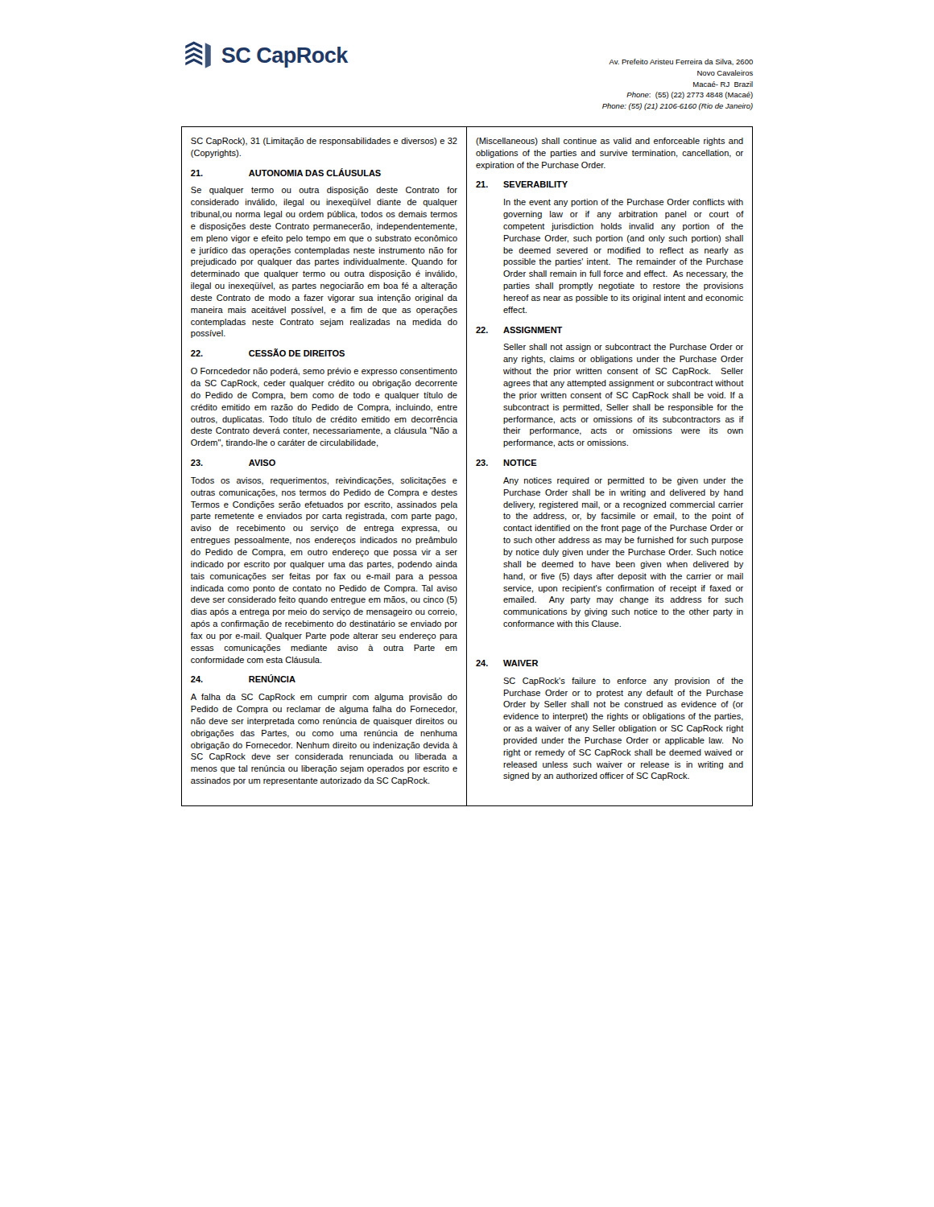SC CapRock
Av. Prefeito Aristeu Ferreira da Silva, 2600
Novo Cavaleiros
Macaé- RJ Brazil
Phone: (55) (22) 2773 4848 (Macaé)
Phone: (55) (21) 2106-6160 (Rio de Janeiro)
SC CapRock), 31 (Limitação de responsabilidades e diversos) e 32 (Copyrights).
21. AUTONOMIA DAS CLÁUSULAS
Se qualquer termo ou outra disposição deste Contrato for considerado inválido, ilegal ou inexeqüível diante de qualquer tribunal,ou norma legal ou ordem pública, todos os demais termos e disposições deste Contrato permanecerão, independentemente, em pleno vigor e efeito pelo tempo em que o substrato econômico e jurídico das operações contempladas neste instrumento não for prejudicado por qualquer das partes individualmente. Quando for determinado que qualquer termo ou outra disposição é inválido, ilegal ou inexeqüível, as partes negociarão em boa fé a alteração deste Contrato de modo a fazer vigorar sua intenção original da maneira mais aceitável possível, e a fim de que as operações contempladas neste Contrato sejam realizadas na medida do possível.
22. CESSÃO DE DIREITOS
O Forncededor não poderá, semo prévio e expresso consentimento da SC CapRock, ceder qualquer crédito ou obrigação decorrente do Pedido de Compra, bem como de todo e qualquer título de crédito emitido em razão do Pedido de Compra, incluindo, entre outros, duplicatas. Todo título de crédito emitido em decorrência deste Contrato deverá conter, necessariamente, a cláusula "Não a Ordem", tirando-lhe o caráter de circulabilidade,
23. AVISO
Todos os avisos, requerimentos, reivindicações, solicitações e outras comunicações, nos termos do Pedido de Compra e destes Termos e Condições serão efetuados por escrito, assinados pela parte remetente e enviados por carta registrada, com parte pago, aviso de recebimento ou serviço de entrega expressa, ou entregues pessoalmente, nos endereços indicados no preâmbulo do Pedido de Compra, em outro endereço que possa vir a ser indicado por escrito por qualquer uma das partes, podendo ainda tais comunicações ser feitas por fax ou e-mail para a pessoa indicada como ponto de contato no Pedido de Compra. Tal aviso deve ser considerado feito quando entregue em mãos, ou cinco (5) dias após a entrega por meio do serviço de mensageiro ou correio, após a confirmação de recebimento do destinatário se enviado por fax ou por e-mail. Qualquer Parte pode alterar seu endereço para essas comunicações mediante aviso à outra Parte em conformidade com esta Cláusula.
24. RENÚNCIA
A falha da SC CapRock em cumprir com alguma provisão do Pedido de Compra ou reclamar de alguma falha do Fornecedor, não deve ser interpretada como renúncia de quaisquer direitos ou obrigações das Partes, ou como uma renúncia de nenhuma obrigação do Fornecedor. Nenhum direito ou indenização devida à SC CapRock deve ser considerada renunciada ou liberada a menos que tal renúncia ou liberação sejam operados por escrito e assinados por um representante autorizado da SC CapRock.
(Miscellaneous) shall continue as valid and enforceable rights and obligations of the parties and survive termination, cancellation, or expiration of the Purchase Order.
21. SEVERABILITY
In the event any portion of the Purchase Order conflicts with governing law or if any arbitration panel or court of competent jurisdiction holds invalid any portion of the Purchase Order, such portion (and only such portion) shall be deemed severed or modified to reflect as nearly as possible the parties' intent. The remainder of the Purchase Order shall remain in full force and effect. As necessary, the parties shall promptly negotiate to restore the provisions hereof as near as possible to its original intent and economic effect.
22. ASSIGNMENT
Seller shall not assign or subcontract the Purchase Order or any rights, claims or obligations under the Purchase Order without the prior written consent of SC CapRock. Seller agrees that any attempted assignment or subcontract without the prior written consent of SC CapRock shall be void. If a subcontract is permitted, Seller shall be responsible for the performance, acts or omissions of its subcontractors as if their performance, acts or omissions were its own performance, acts or omissions.
23. NOTICE
Any notices required or permitted to be given under the Purchase Order shall be in writing and delivered by hand delivery, registered mail, or a recognized commercial carrier to the address, or, by facsimile or email, to the point of contact identified on the front page of the Purchase Order or to such other address as may be furnished for such purpose by notice duly given under the Purchase Order. Such notice shall be deemed to have been given when delivered by hand, or five (5) days after deposit with the carrier or mail service, upon recipient's confirmation of receipt if faxed or emailed. Any party may change its address for such communications by giving such notice to the other party in conformance with this Clause.
24. WAIVER
SC CapRock's failure to enforce any provision of the Purchase Order or to protest any default of the Purchase Order by Seller shall not be construed as evidence of (or evidence to interpret) the rights or obligations of the parties, or as a waiver of any Seller obligation or SC CapRock right provided under the Purchase Order or applicable law. No right or remedy of SC CapRock shall be deemed waived or released unless such waiver or release is in writing and signed by an authorized officer of SC CapRock.